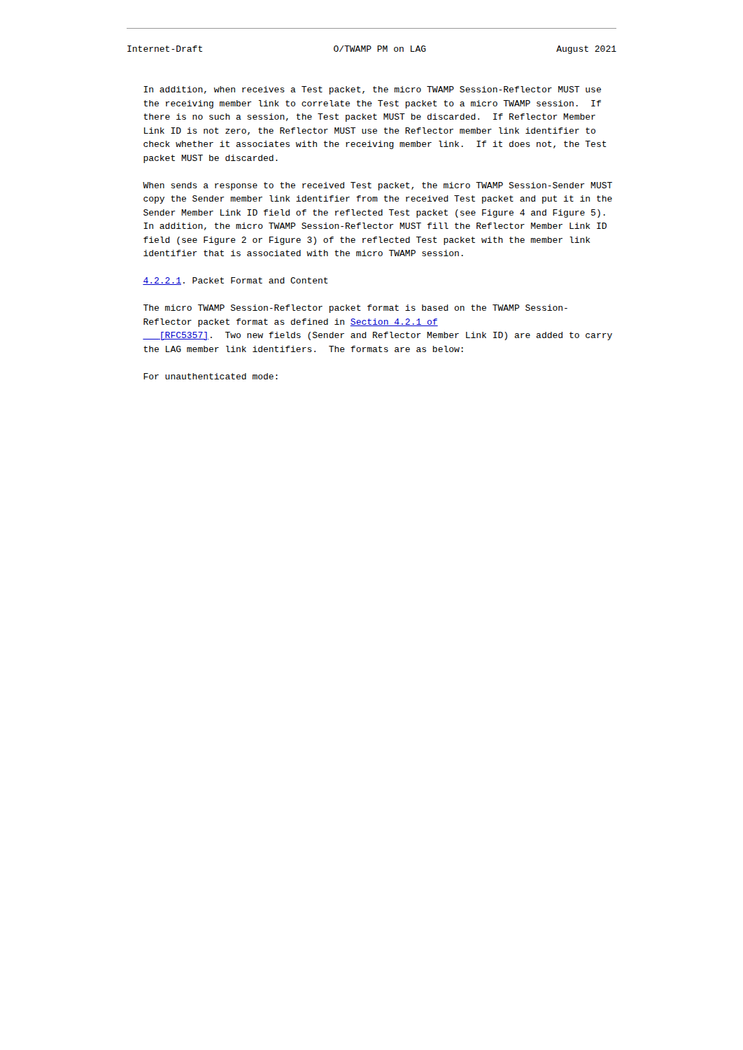Internet-Draft O/TWAMP PM on LAG August 2021
In addition, when receives a Test packet, the micro TWAMP Session-Reflector MUST use the receiving member link to correlate the Test packet to a micro TWAMP session. If there is no such a session, the Test packet MUST be discarded. If Reflector Member Link ID is not zero, the Reflector MUST use the Reflector member link identifier to check whether it associates with the receiving member link. If it does not, the Test packet MUST be discarded.
When sends a response to the received Test packet, the micro TWAMP Session-Sender MUST copy the Sender member link identifier from the received Test packet and put it in the Sender Member Link ID field of the reflected Test packet (see Figure 4 and Figure 5). In addition, the micro TWAMP Session-Reflector MUST fill the Reflector Member Link ID field (see Figure 2 or Figure 3) of the reflected Test packet with the member link identifier that is associated with the micro TWAMP session.
4.2.2.1. Packet Format and Content
The micro TWAMP Session-Reflector packet format is based on the TWAMP Session-Reflector packet format as defined in Section 4.2.1 of [RFC5357]. Two new fields (Sender and Reflector Member Link ID) are added to carry the LAG member link identifiers. The formats are as below:
For unauthenticated mode: